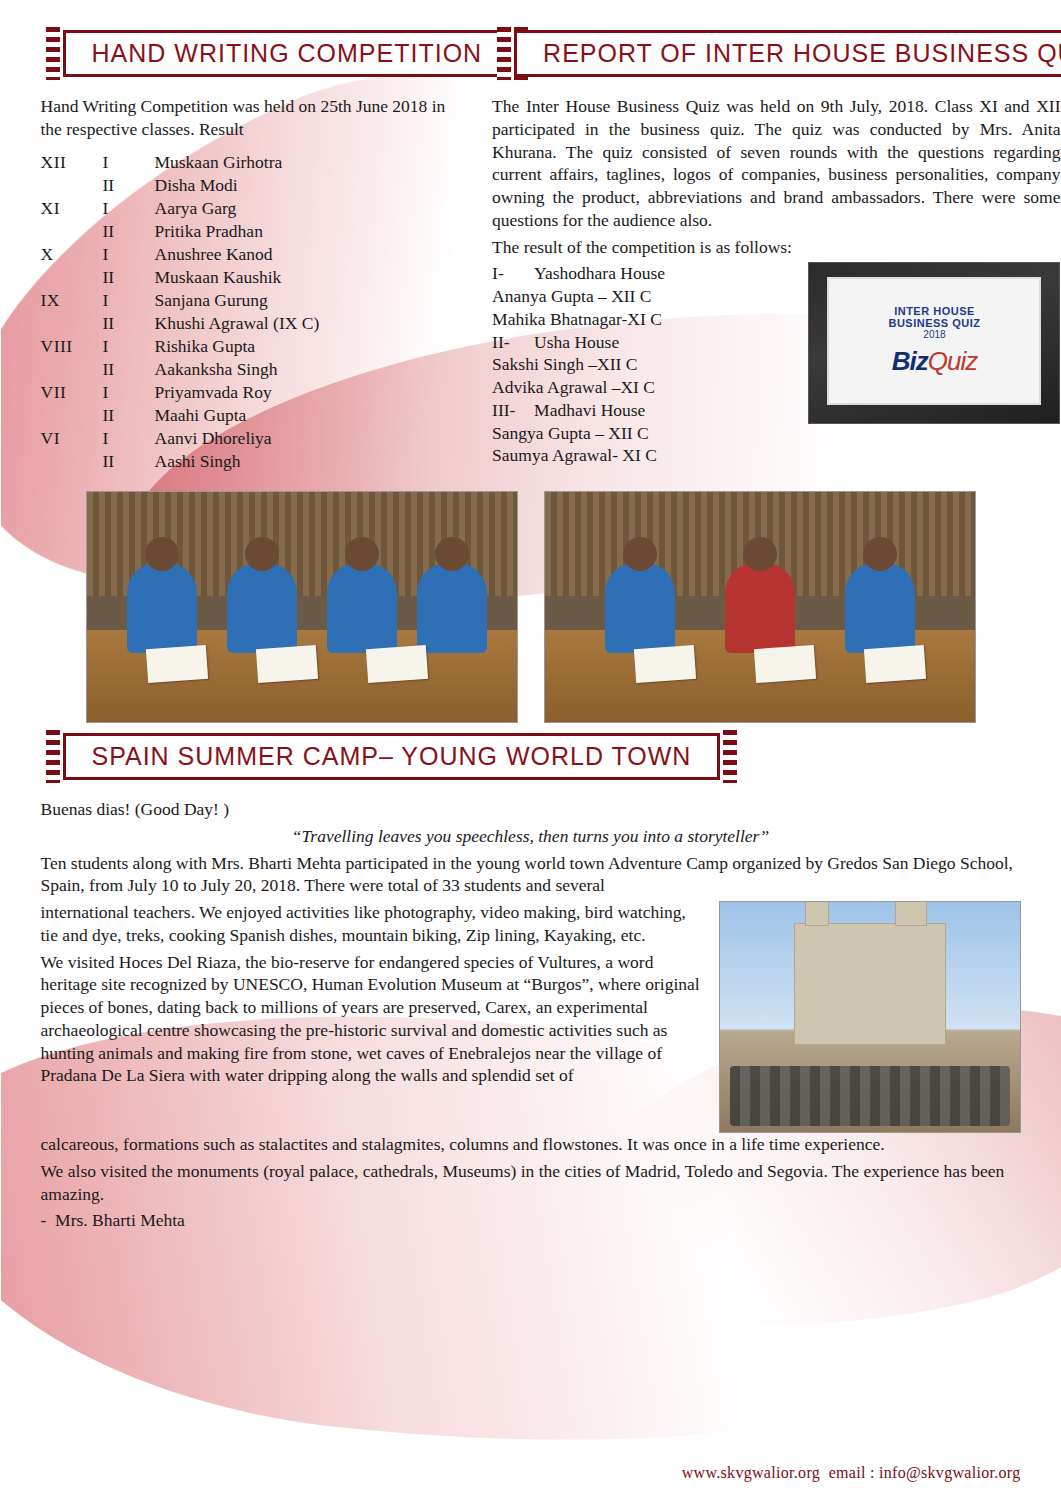Hand Writing Competition
Hand Writing Competition was held on 25th June 2018 in the respective classes. Result
| XII | I | Muskaan Girhotra |
| | II | Disha Modi |
| XI | I | Aarya Garg |
| | II | Pritika Pradhan |
| X | I | Anushree Kanod |
| | II | Muskaan Kaushik |
| IX | I | Sanjana Gurung |
| | II | Khushi Agrawal (IX C) |
| VIII | I | Rishika Gupta |
| | II | Aakanksha Singh |
| VII | I | Priyamvada Roy |
| | II | Maahi Gupta |
| VI | I | Aanvi Dhoreliya |
| | II | Aashi Singh |
Report of Inter House Business Quiz
The Inter House Business Quiz was held on 9th July, 2018. Class XI and XII participated in the business quiz. The quiz was conducted by Mrs. Anita Khurana. The quiz consisted of seven rounds with the questions regarding current affairs, taglines, logos of companies, business personalities, company owning the product, abbreviations and brand ambassadors. There were some questions for the audience also.
The result of the competition is as follows:
I-Yashodhara House Ananya Gupta – XII C Mahika Bhatnagar-XI C II-Usha House Sakshi Singh –XII C Advika Agrawal –XI C III-Madhavi House Sangya Gupta – XII C Saumya Agrawal- XI C
INTER HOUSE
BUSINESS QUIZ
2018
BizQuiz
Spain Summer Camp– Young World Town
Buenas dias! (Good Day! )
“Travelling leaves you speechless, then turns you into a storyteller”
Ten students along with Mrs. Bharti Mehta participated in the young world town Adventure Camp organized by Gredos San Diego School, Spain, from July 10 to July 20, 2018. There were total of 33 students and several
international teachers. We enjoyed activities like photography, video making, bird watching, tie and dye, treks, cooking Spanish dishes, mountain biking, Zip lining, Kayaking, etc.
We visited Hoces Del Riaza, the bio-reserve for endangered species of Vultures, a word heritage site recognized by UNESCO, Human Evolution Museum at “Burgos”, where original pieces of bones, dating back to millions of years are preserved, Carex, an experimental archaeological centre showcasing the pre-historic survival and domestic activities such as hunting animals and making fire from stone, wet caves of Enebralejos near the village of Pradana De La Siera with water dripping along the walls and splendid set of
calcareous, formations such as stalactites and stalagmites, columns and flowstones. It was once in a life time experience.
We also visited the monuments (royal palace, cathedrals, Museums) in the cities of Madrid, Toledo and Segovia. The experience has been amazing.
- Mrs. Bharti Mehta
www.skvgwalior.org email : info@skvgwalior.org